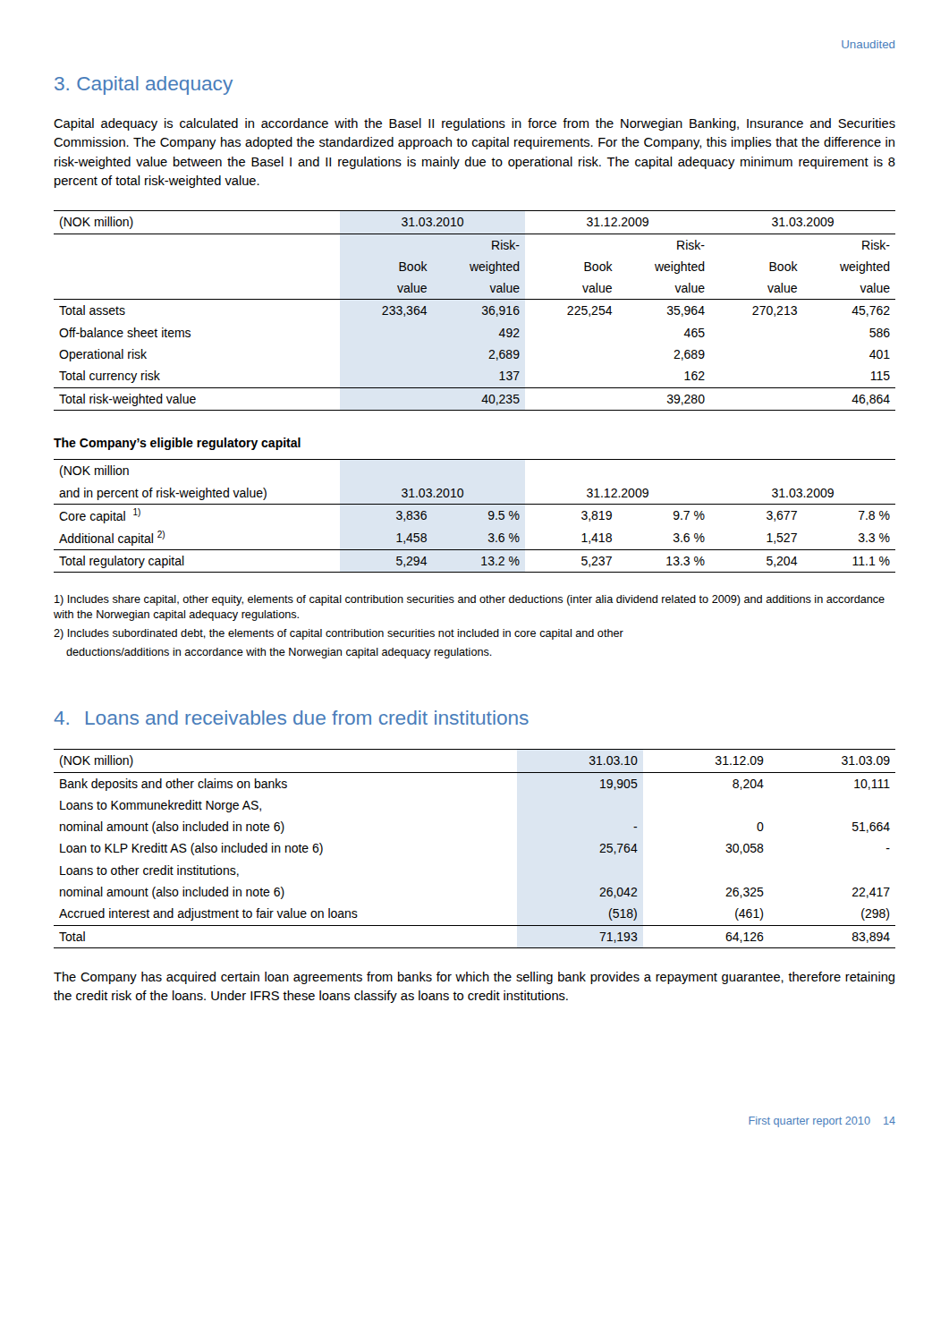Unaudited
3. Capital adequacy
Capital adequacy is calculated in accordance with the Basel II regulations in force from the Norwegian Banking, Insurance and Securities Commission. The Company has adopted the standardized approach to capital requirements. For the Company, this implies that the difference in risk-weighted value between the Basel I and II regulations is mainly due to operational risk. The capital adequacy minimum requirement is 8 percent of total risk-weighted value.
| (NOK million) | 31.03.2010 | 31.12.2009 | 31.03.2009 |
| | | Risk- | | Risk- | | Risk- |
| | Book | weighted | Book | weighted | Book | weighted |
| | value | value | value | value | value | value |
| Total assets | 233,364 | 36,916 | 225,254 | 35,964 | 270,213 | 45,762 |
| Off-balance sheet items | | 492 | | 465 | | 586 |
| Operational risk | | 2,689 | | 2,689 | | 401 |
| Total currency risk | | 137 | | 162 | | 115 |
| Total risk-weighted value | | 40,235 | | 39,280 | | 46,864 |
The Company’s eligible regulatory capital
| (NOK million | | | | | | |
| and in percent of risk-weighted value) | 31.03.2010 | 31.12.2009 | 31.03.2009 |
| Core capital 1) | 3,836 | 9.5 % | 3,819 | 9.7 % | 3,677 | 7.8 % |
| Additional capital 2) | 1,458 | 3.6 % | 1,418 | 3.6 % | 1,527 | 3.3 % |
| Total regulatory capital | 5,294 | 13.2 % | 5,237 | 13.3 % | 5,204 | 11.1 % |
1) Includes share capital, other equity, elements of capital contribution securities and other deductions (inter alia dividend related to 2009) and additions in accordance with the Norwegian capital adequacy regulations.
2) Includes subordinated debt, the elements of capital contribution securities not included in core capital and other
deductions/additions in accordance with the Norwegian capital adequacy regulations.
4. Loans and receivables due from credit institutions
| (NOK million) | 31.03.10 | 31.12.09 | 31.03.09 |
| Bank deposits and other claims on banks | 19,905 | 8,204 | 10,111 |
| Loans to Kommunekreditt Norge AS, | | | |
| nominal amount (also included in note 6) | - | 0 | 51,664 |
| Loan to KLP Kreditt AS (also included in note 6) | 25,764 | 30,058 | - |
| Loans to other credit institutions, | | | |
| nominal amount (also included in note 6) | 26,042 | 26,325 | 22,417 |
| Accrued interest and adjustment to fair value on loans | (518) | (461) | (298) |
| Total | 71,193 | 64,126 | 83,894 |
The Company has acquired certain loan agreements from banks for which the selling bank provides a repayment guarantee, therefore retaining the credit risk of the loans. Under IFRS these loans classify as loans to credit institutions.
First quarter report 201014